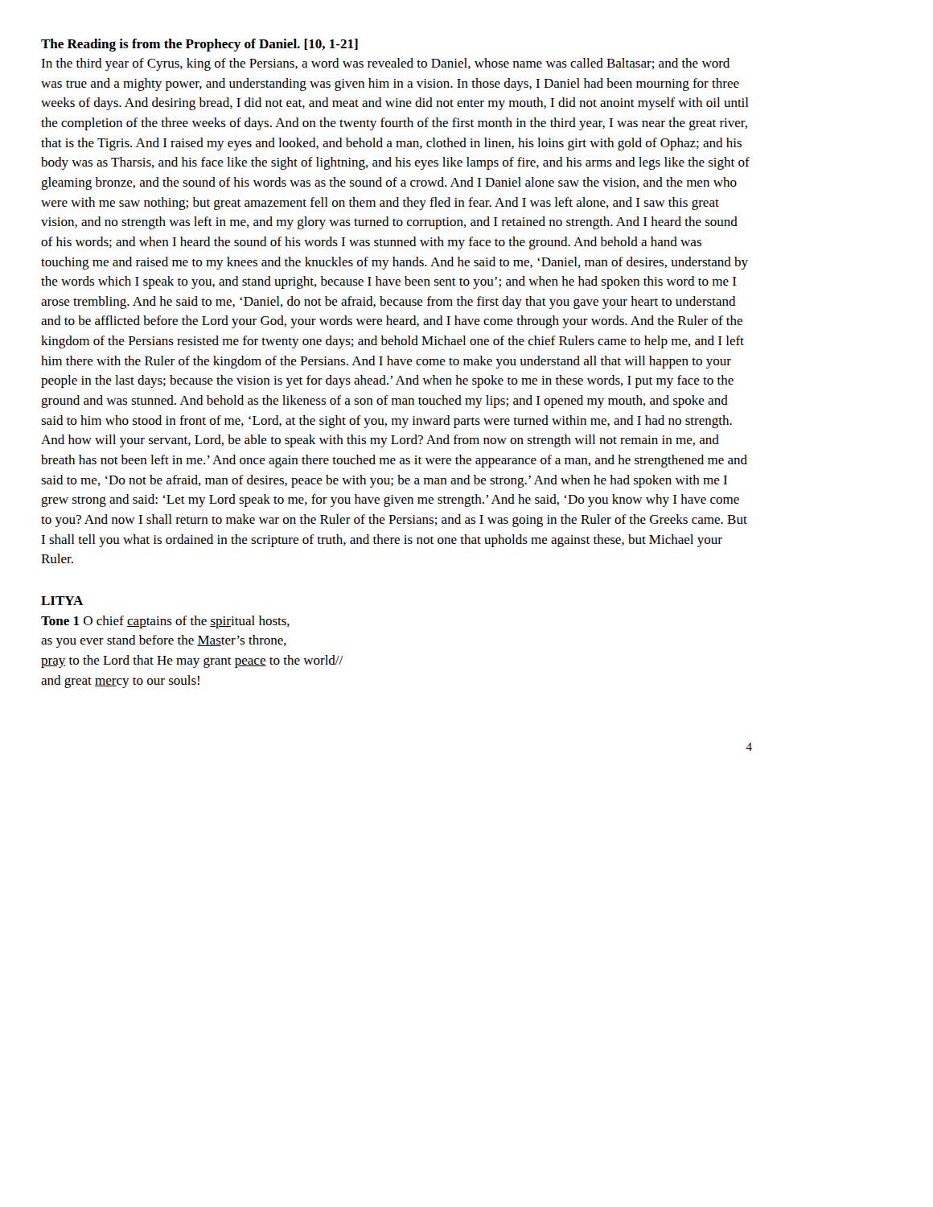The Reading is from the Prophecy of Daniel. [10, 1-21]
In the third year of Cyrus, king of the Persians, a word was revealed to Daniel, whose name was called Baltasar; and the word was true and a mighty power, and understanding was given him in a vision. In those days, I Daniel had been mourning for three weeks of days. And desiring bread, I did not eat, and meat and wine did not enter my mouth, I did not anoint myself with oil until the completion of the three weeks of days. And on the twenty fourth of the first month in the third year, I was near the great river, that is the Tigris. And I raised my eyes and looked, and behold a man, clothed in linen, his loins girt with gold of Ophaz; and his body was as Tharsis, and his face like the sight of lightning, and his eyes like lamps of fire, and his arms and legs like the sight of gleaming bronze, and the sound of his words was as the sound of a crowd. And I Daniel alone saw the vision, and the men who were with me saw nothing; but great amazement fell on them and they fled in fear. And I was left alone, and I saw this great vision, and no strength was left in me, and my glory was turned to corruption, and I retained no strength. And I heard the sound of his words; and when I heard the sound of his words I was stunned with my face to the ground. And behold a hand was touching me and raised me to my knees and the knuckles of my hands. And he said to me, ‘Daniel, man of desires, understand by the words which I speak to you, and stand upright, because I have been sent to you’; and when he had spoken this word to me I arose trembling. And he said to me, ‘Daniel, do not be afraid, because from the first day that you gave your heart to understand and to be afflicted before the Lord your God, your words were heard, and I have come through your words. And the Ruler of the kingdom of the Persians resisted me for twenty one days; and behold Michael one of the chief Rulers came to help me, and I left him there with the Ruler of the kingdom of the Persians. And I have come to make you understand all that will happen to your people in the last days; because the vision is yet for days ahead.’ And when he spoke to me in these words, I put my face to the ground and was stunned. And behold as the likeness of a son of man touched my lips; and I opened my mouth, and spoke and said to him who stood in front of me, ‘Lord, at the sight of you, my inward parts were turned within me, and I had no strength. And how will your servant, Lord, be able to speak with this my Lord? And from now on strength will not remain in me, and breath has not been left in me.’ And once again there touched me as it were the appearance of a man, and he strengthened me and said to me, ‘Do not be afraid, man of desires, peace be with you; be a man and be strong.’ And when he had spoken with me I grew strong and said: ‘Let my Lord speak to me, for you have given me strength.’ And he said, ‘Do you know why I have come to you? And now I shall return to make war on the Ruler of the Persians; and as I was going in the Ruler of the Greeks came. But I shall tell you what is ordained in the scripture of truth, and there is not one that upholds me against these, but Michael your Ruler.
LITYA
Tone 1 O chief captains of the spiritual hosts,
as you ever stand before the Master’s throne,
pray to the Lord that He may grant peace to the world//
and great mercy to our souls!
4